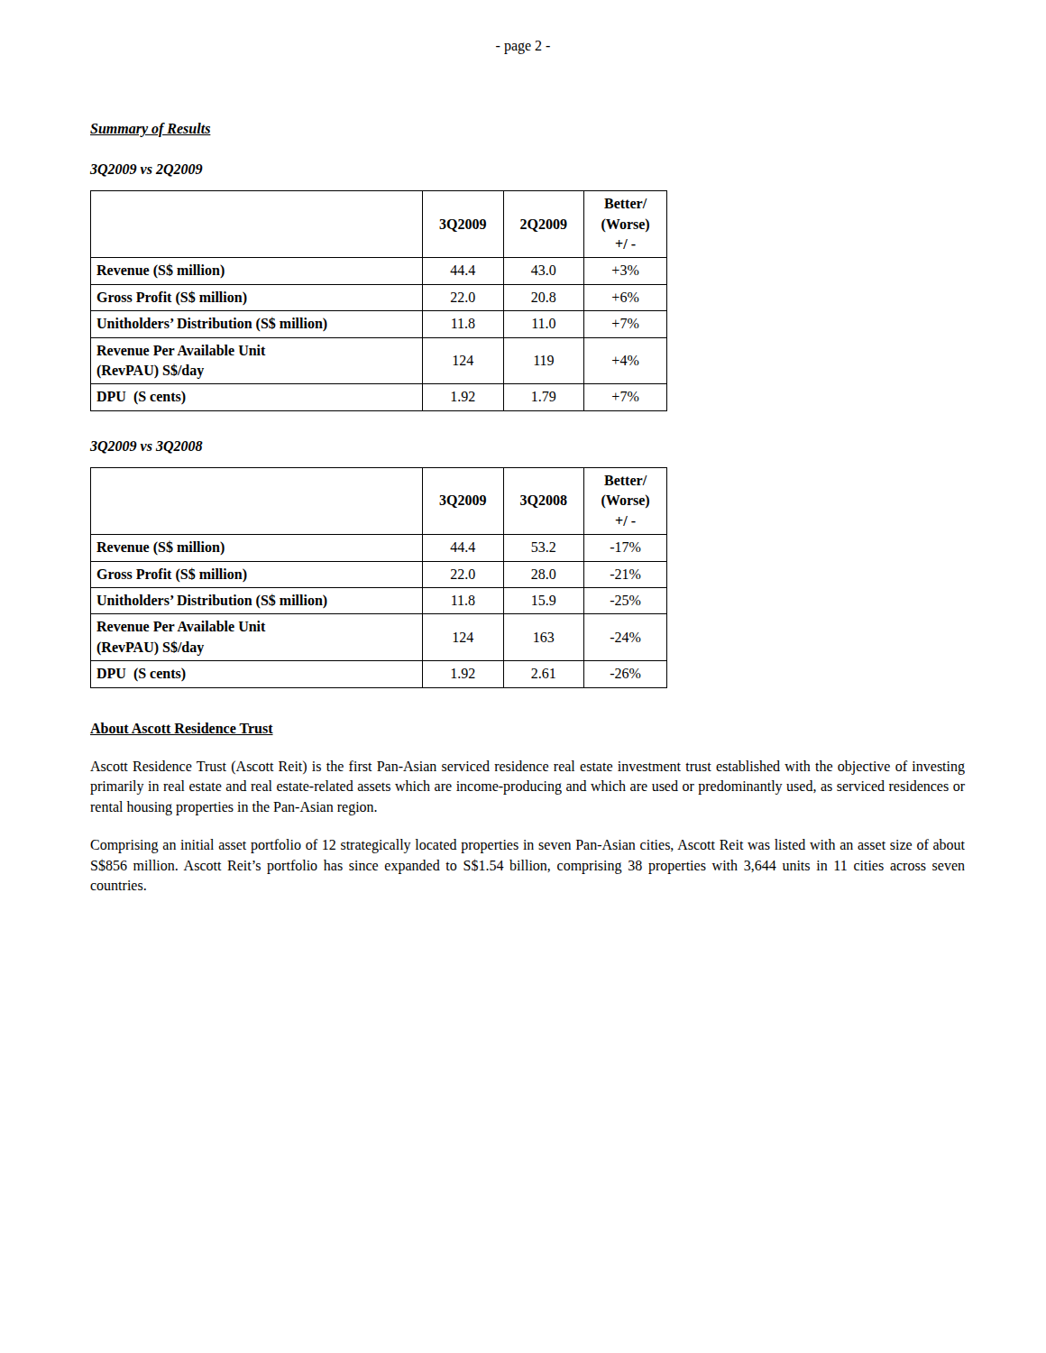- page 2 -
Summary of Results
3Q2009 vs 2Q2009
| | 3Q2009 | 2Q2009 | Better/ (Worse) +/ - |
| --- | --- | --- | --- |
| Revenue (S$ million) | 44.4 | 43.0 | +3% |
| Gross Profit (S$ million) | 22.0 | 20.8 | +6% |
| Unitholders’ Distribution (S$ million) | 11.8 | 11.0 | +7% |
| Revenue Per Available Unit (RevPAU) S$/day | 124 | 119 | +4% |
| DPU (S cents) | 1.92 | 1.79 | +7% |
3Q2009 vs 3Q2008
| | 3Q2009 | 3Q2008 | Better/ (Worse) +/ - |
| --- | --- | --- | --- |
| Revenue (S$ million) | 44.4 | 53.2 | -17% |
| Gross Profit (S$ million) | 22.0 | 28.0 | -21% |
| Unitholders’ Distribution (S$ million) | 11.8 | 15.9 | -25% |
| Revenue Per Available Unit (RevPAU) S$/day | 124 | 163 | -24% |
| DPU (S cents) | 1.92 | 2.61 | -26% |
About Ascott Residence Trust
Ascott Residence Trust (Ascott Reit) is the first Pan-Asian serviced residence real estate investment trust established with the objective of investing primarily in real estate and real estate-related assets which are income-producing and which are used or predominantly used, as serviced residences or rental housing properties in the Pan-Asian region.
Comprising an initial asset portfolio of 12 strategically located properties in seven Pan-Asian cities, Ascott Reit was listed with an asset size of about S$856 million. Ascott Reit’s portfolio has since expanded to S$1.54 billion, comprising 38 properties with 3,644 units in 11 cities across seven countries.